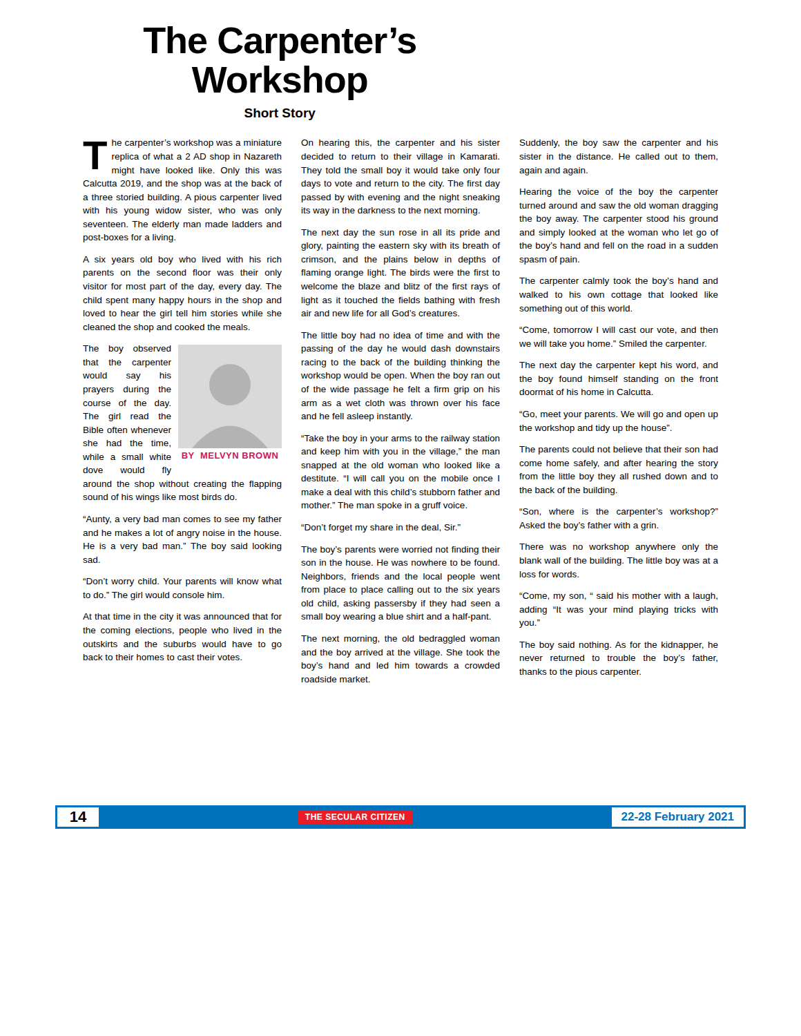The Carpenter’s Workshop
Short Story
The carpenter’s workshop was a miniature replica of what a 2 AD shop in Nazareth might have looked like. Only this was Calcutta 2019, and the shop was at the back of a three storied building. A pious carpenter lived with his young widow sister, who was only seventeen. The elderly man made ladders and post-boxes for a living.
A six years old boy who lived with his rich parents on the second floor was their only visitor for most part of the day, every day. The child spent many happy hours in the shop and loved to hear the girl tell him stories while she cleaned the shop and cooked the meals.
BY MELVYN BROWN
The boy observed that the carpenter would say his prayers during the course of the day. The girl read the Bible often whenever she had the time, while a small white dove would fly around the shop without creating the flapping sound of his wings like most birds do.
“Aunty, a very bad man comes to see my father and he makes a lot of angry noise in the house. He is a very bad man.” The boy said looking sad.
“Don’t worry child. Your parents will know what to do.” The girl would console him.
At that time in the city it was announced that for the coming elections, people who lived in the outskirts and the suburbs would have to go back to their homes to cast their votes.
On hearing this, the carpenter and his sister decided to return to their village in Kamarati. They told the small boy it would take only four days to vote and return to the city. The first day passed by with evening and the night sneaking its way in the darkness to the next morning.
The next day the sun rose in all its pride and glory, painting the eastern sky with its breath of crimson, and the plains below in depths of flaming orange light. The birds were the first to welcome the blaze and blitz of the first rays of light as it touched the fields bathing with fresh air and new life for all God’s creatures.
The little boy had no idea of time and with the passing of the day he would dash downstairs racing to the back of the building thinking the workshop would be open. When the boy ran out of the wide passage he felt a firm grip on his arm as a wet cloth was thrown over his face and he fell asleep instantly.
“Take the boy in your arms to the railway station and keep him with you in the village,” the man snapped at the old woman who looked like a destitute. “I will call you on the mobile once I make a deal with this child’s stubborn father and mother.” The man spoke in a gruff voice.
“Don’t forget my share in the deal, Sir.”
The boy’s parents were worried not finding their son in the house. He was nowhere to be found. Neighbors, friends and the local people went from place to place calling out to the six years old child, asking passersby if they had seen a small boy wearing a blue shirt and a half-pant.
The next morning, the old bedraggled woman and the boy arrived at the village. She took the boy’s hand and led him towards a crowded roadside market.
Suddenly, the boy saw the carpenter and his sister in the distance. He called out to them, again and again.
Hearing the voice of the boy the carpenter turned around and saw the old woman dragging the boy away. The carpenter stood his ground and simply looked at the woman who let go of the boy’s hand and fell on the road in a sudden spasm of pain.
The carpenter calmly took the boy’s hand and walked to his own cottage that looked like something out of this world.
“Come, tomorrow I will cast our vote, and then we will take you home.” Smiled the carpenter.
The next day the carpenter kept his word, and the boy found himself standing on the front doormat of his home in Calcutta.
“Go, meet your parents. We will go and open up the workshop and tidy up the house”.
The parents could not believe that their son had come home safely, and after hearing the story from the little boy they all rushed down and to the back of the building.
“Son, where is the carpenter’s workshop?” Asked the boy’s father with a grin.
There was no workshop anywhere only the blank wall of the building. The little boy was at a loss for words.
“Come, my son, “ said his mother with a laugh, adding “It was your mind playing tricks with you.”
The boy said nothing. As for the kidnapper, he never returned to trouble the boy’s father, thanks to the pious carpenter.
14
THE SECULAR CITIZEN
22-28 February 2021